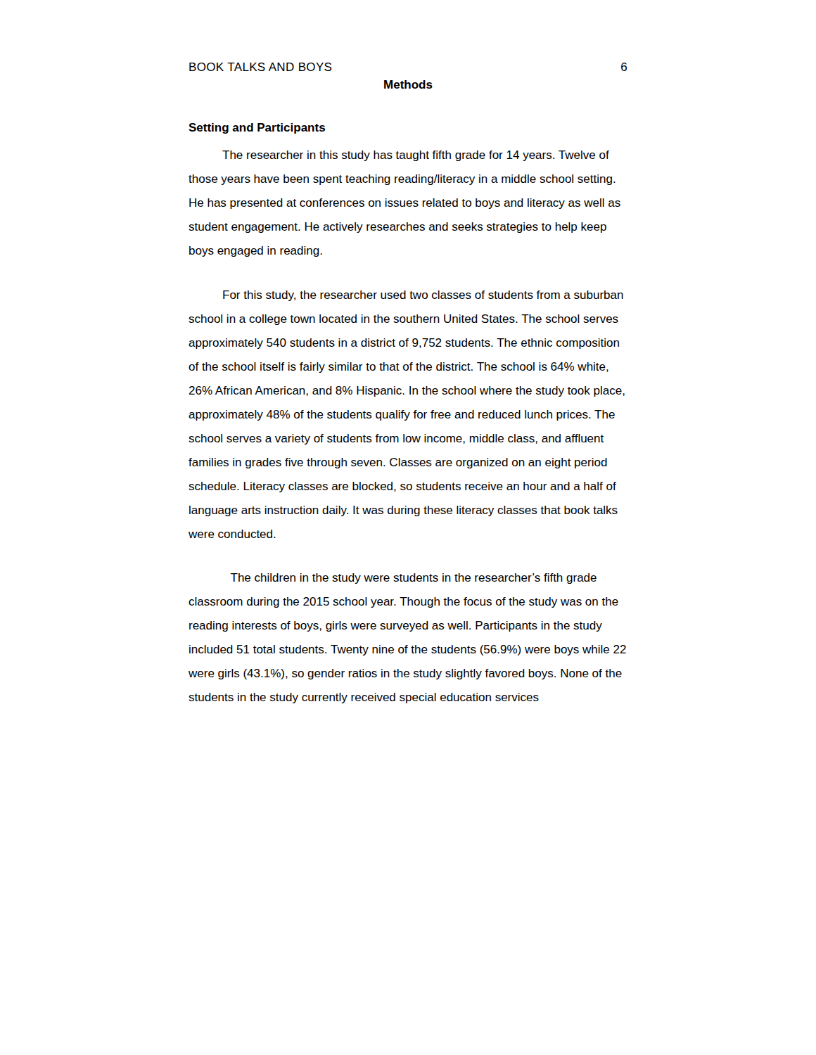Book Talks and Boys 6
Methods
Setting and Participants
The researcher in this study has taught fifth grade for 14 years. Twelve of those years have been spent teaching reading/literacy in a middle school setting. He has presented at conferences on issues related to boys and literacy as well as student engagement. He actively researches and seeks strategies to help keep boys engaged in reading.
For this study, the researcher used two classes of students from a suburban school in a college town located in the southern United States. The school serves approximately 540 students in a district of 9,752 students. The ethnic composition of the school itself is fairly similar to that of the district. The school is 64% white, 26% African American, and 8% Hispanic. In the school where the study took place, approximately 48% of the students qualify for free and reduced lunch prices. The school serves a variety of students from low income, middle class, and affluent families in grades five through seven. Classes are organized on an eight period schedule. Literacy classes are blocked, so students receive an hour and a half of language arts instruction daily. It was during these literacy classes that book talks were conducted.
The children in the study were students in the researcher’s fifth grade classroom during the 2015 school year. Though the focus of the study was on the reading interests of boys, girls were surveyed as well. Participants in the study included 51 total students. Twenty nine of the students (56.9%) were boys while 22 were girls (43.1%), so gender ratios in the study slightly favored boys. None of the students in the study currently received special education services